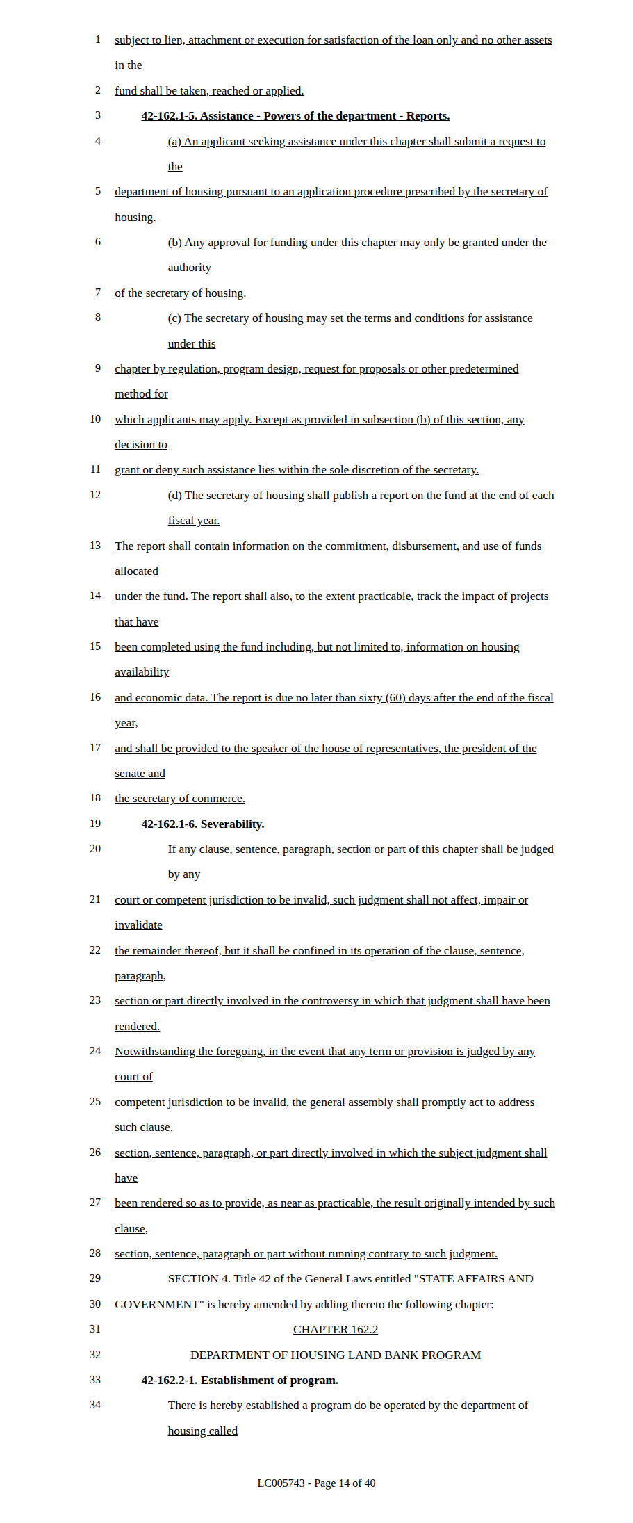subject to lien, attachment or execution for satisfaction of the loan only and no other assets in the
fund shall be taken, reached or applied.
42-162.1-5. Assistance - Powers of the department - Reports.
(a) An applicant seeking assistance under this chapter shall submit a request to the
department of housing pursuant to an application procedure prescribed by the secretary of housing.
(b) Any approval for funding under this chapter may only be granted under the authority
of the secretary of housing.
(c) The secretary of housing may set the terms and conditions for assistance under this
chapter by regulation, program design, request for proposals or other predetermined method for
which applicants may apply. Except as provided in subsection (b) of this section, any decision to
grant or deny such assistance lies within the sole discretion of the secretary.
(d) The secretary of housing shall publish a report on the fund at the end of each fiscal year.
The report shall contain information on the commitment, disbursement, and use of funds allocated
under the fund. The report shall also, to the extent practicable, track the impact of projects that have
been completed using the fund including, but not limited to, information on housing availability
and economic data. The report is due no later than sixty (60) days after the end of the fiscal year,
and shall be provided to the speaker of the house of representatives, the president of the senate and
the secretary of commerce.
42-162.1-6. Severability.
If any clause, sentence, paragraph, section or part of this chapter shall be judged by any
court or competent jurisdiction to be invalid, such judgment shall not affect, impair or invalidate
the remainder thereof, but it shall be confined in its operation of the clause, sentence, paragraph,
section or part directly involved in the controversy in which that judgment shall have been rendered.
Notwithstanding the foregoing, in the event that any term or provision is judged by any court of
competent jurisdiction to be invalid, the general assembly shall promptly act to address such clause,
section, sentence, paragraph, or part directly involved in which the subject judgment shall have
been rendered so as to provide, as near as practicable, the result originally intended by such clause,
section, sentence, paragraph or part without running contrary to such judgment.
SECTION 4. Title 42 of the General Laws entitled "STATE AFFAIRS AND
GOVERNMENT" is hereby amended by adding thereto the following chapter:
CHAPTER 162.2
DEPARTMENT OF HOUSING LAND BANK PROGRAM
42-162.2-1. Establishment of program.
There is hereby established a program do be operated by the department of housing called
LC005743 - Page 14 of 40